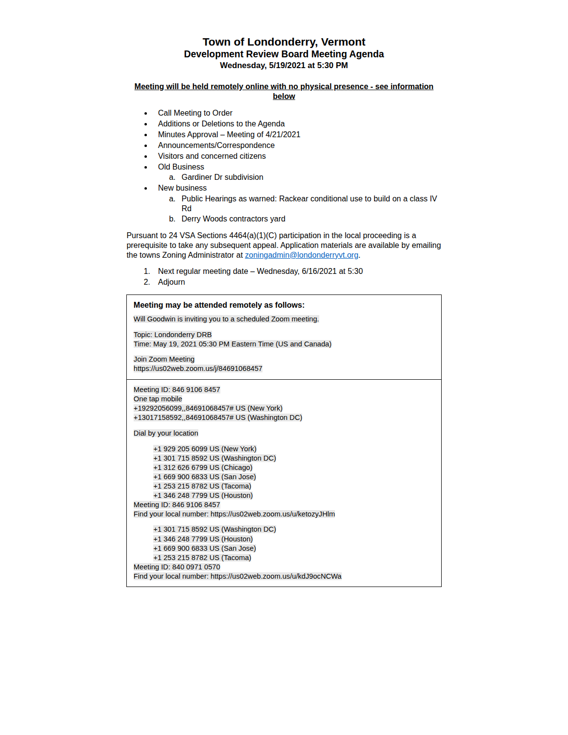Town of Londonderry, Vermont
Development Review Board Meeting Agenda
Wednesday, 5/19/2021 at 5:30 PM
Meeting will be held remotely online with no physical presence - see information below
Call Meeting to Order
Additions or Deletions to the Agenda
Minutes Approval – Meeting of 4/21/2021
Announcements/Correspondence
Visitors and concerned citizens
Old Business
Gardiner Dr subdivision
New business
Public Hearings as warned: Rackear conditional use to build on a class IV Rd
Derry Woods contractors yard
Pursuant to 24 VSA Sections 4464(a)(1)(C) participation in the local proceeding is a prerequisite to take any subsequent appeal. Application materials are available by emailing the towns Zoning Administrator at zoningadmin@londonderryvt.org.
Next regular meeting date – Wednesday, 6/16/2021 at 5:30
Adjourn
Meeting may be attended remotely as follows:
Will Goodwin is inviting you to a scheduled Zoom meeting.
Topic: Londonderry DRB
Time: May 19, 2021 05:30 PM Eastern Time (US and Canada)
Join Zoom Meeting
https://us02web.zoom.us/j/84691068457
Meeting ID: 846 9106 8457
One tap mobile
+19292056099,,84691068457# US (New York)
+13017158592,,84691068457# US (Washington DC)
Dial by your location
+1 929 205 6099 US (New York)
+1 301 715 8592 US (Washington DC)
+1 312 626 6799 US (Chicago)
+1 669 900 6833 US (San Jose)
+1 253 215 8782 US (Tacoma)
+1 346 248 7799 US (Houston)
Meeting ID: 846 9106 8457
Find your local number: https://us02web.zoom.us/u/ketozyJHlm
+1 301 715 8592 US (Washington DC)
+1 346 248 7799 US (Houston)
+1 669 900 6833 US (San Jose)
+1 253 215 8782 US (Tacoma)
Meeting ID: 840 0971 0570
Find your local number: https://us02web.zoom.us/u/kdJ9ocNCWa